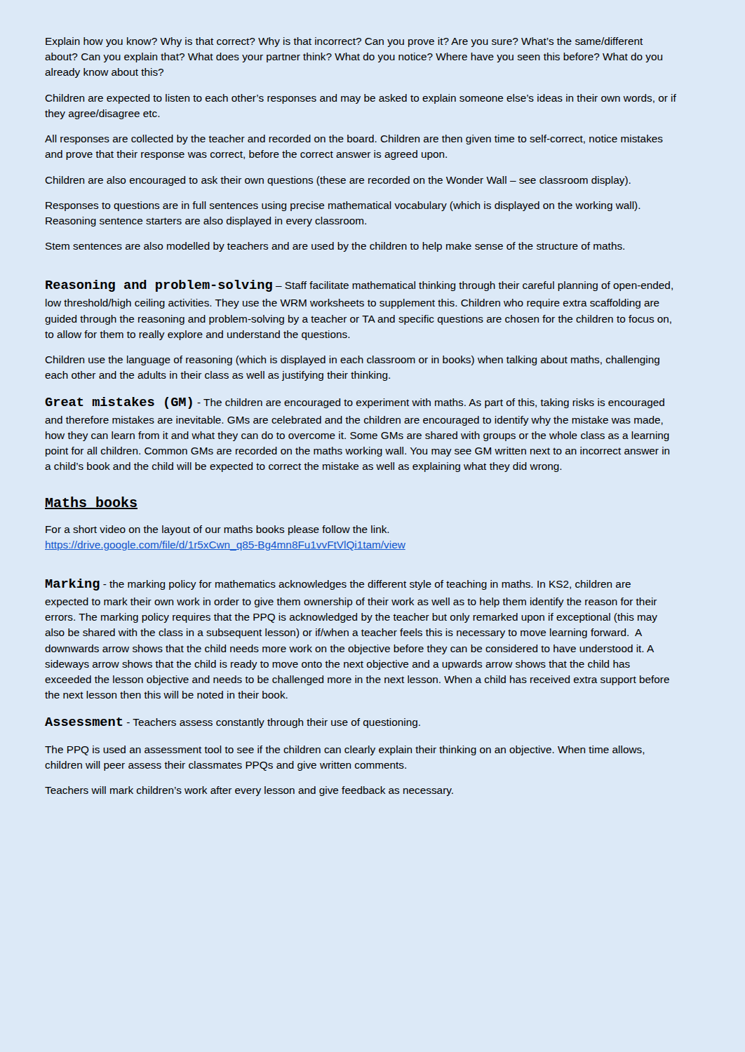Explain how you know? Why is that correct? Why is that incorrect? Can you prove it? Are you sure? What’s the same/different about? Can you explain that? What does your partner think? What do you notice? Where have you seen this before? What do you already know about this?
Children are expected to listen to each other’s responses and may be asked to explain someone else’s ideas in their own words, or if they agree/disagree etc.
All responses are collected by the teacher and recorded on the board. Children are then given time to self-correct, notice mistakes and prove that their response was correct, before the correct answer is agreed upon.
Children are also encouraged to ask their own questions (these are recorded on the Wonder Wall – see classroom display).
Responses to questions are in full sentences using precise mathematical vocabulary (which is displayed on the working wall). Reasoning sentence starters are also displayed in every classroom.
Stem sentences are also modelled by teachers and are used by the children to help make sense of the structure of maths.
Reasoning and problem-solving – Staff facilitate mathematical thinking through their careful planning of open-ended, low threshold/high ceiling activities. They use the WRM worksheets to supplement this. Children who require extra scaffolding are guided through the reasoning and problem-solving by a teacher or TA and specific questions are chosen for the children to focus on, to allow for them to really explore and understand the questions.
Children use the language of reasoning (which is displayed in each classroom or in books) when talking about maths, challenging each other and the adults in their class as well as justifying their thinking.
Great mistakes (GM) - The children are encouraged to experiment with maths. As part of this, taking risks is encouraged and therefore mistakes are inevitable. GMs are celebrated and the children are encouraged to identify why the mistake was made, how they can learn from it and what they can do to overcome it. Some GMs are shared with groups or the whole class as a learning point for all children. Common GMs are recorded on the maths working wall. You may see GM written next to an incorrect answer in a child’s book and the child will be expected to correct the mistake as well as explaining what they did wrong.
Maths books
For a short video on the layout of our maths books please follow the link.
https://drive.google.com/file/d/1r5xCwn_q85-Bg4mn8Fu1vvFtVlQi1tam/view
Marking - the marking policy for mathematics acknowledges the different style of teaching in maths. In KS2, children are expected to mark their own work in order to give them ownership of their work as well as to help them identify the reason for their errors. The marking policy requires that the PPQ is acknowledged by the teacher but only remarked upon if exceptional (this may also be shared with the class in a subsequent lesson) or if/when a teacher feels this is necessary to move learning forward. A downwards arrow shows that the child needs more work on the objective before they can be considered to have understood it. A sideways arrow shows that the child is ready to move onto the next objective and a upwards arrow shows that the child has exceeded the lesson objective and needs to be challenged more in the next lesson. When a child has received extra support before the next lesson then this will be noted in their book.
Assessment - Teachers assess constantly through their use of questioning.
The PPQ is used an assessment tool to see if the children can clearly explain their thinking on an objective. When time allows, children will peer assess their classmates PPQs and give written comments.
Teachers will mark children’s work after every lesson and give feedback as necessary.